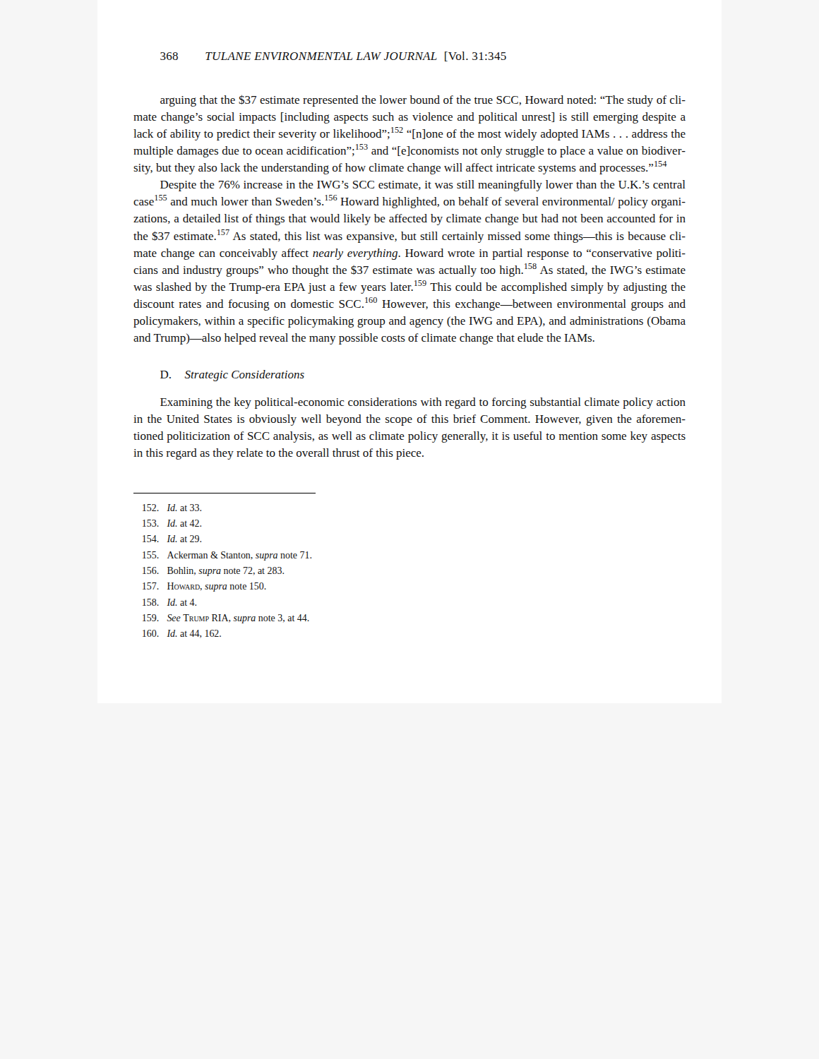368 TULANE ENVIRONMENTAL LAW JOURNAL [Vol. 31:345
arguing that the $37 estimate represented the lower bound of the true SCC, Howard noted: “The study of climate change’s social impacts [including aspects such as violence and political unrest] is still emerging despite a lack of ability to predict their severity or likelihood”;152 “[n]one of the most widely adopted IAMs . . . address the multiple damages due to ocean acidification”;153 and “[e]conomists not only struggle to place a value on biodiversity, but they also lack the understanding of how climate change will affect intricate systems and processes.”154
Despite the 76% increase in the IWG’s SCC estimate, it was still meaningfully lower than the U.K.’s central case155 and much lower than Sweden’s.156 Howard highlighted, on behalf of several environmental/ policy organizations, a detailed list of things that would likely be affected by climate change but had not been accounted for in the $37 estimate.157 As stated, this list was expansive, but still certainly missed some things—this is because climate change can conceivably affect nearly everything. Howard wrote in partial response to “conservative politicians and industry groups” who thought the $37 estimate was actually too high.158 As stated, the IWG’s estimate was slashed by the Trump-era EPA just a few years later.159 This could be accomplished simply by adjusting the discount rates and focusing on domestic SCC.160 However, this exchange—between environmental groups and policymakers, within a specific policymaking group and agency (the IWG and EPA), and administrations (Obama and Trump)—also helped reveal the many possible costs of climate change that elude the IAMs.
D. Strategic Considerations
Examining the key political-economic considerations with regard to forcing substantial climate policy action in the United States is obviously well beyond the scope of this brief Comment. However, given the aforementioned politicization of SCC analysis, as well as climate policy generally, it is useful to mention some key aspects in this regard as they relate to the overall thrust of this piece.
152. Id. at 33.
153. Id. at 42.
154. Id. at 29.
155. Ackerman & Stanton, supra note 71.
156. Bohlin, supra note 72, at 283.
157. Howard, supra note 150.
158. Id. at 4.
159. See Trump RIA, supra note 3, at 44.
160. Id. at 44, 162.